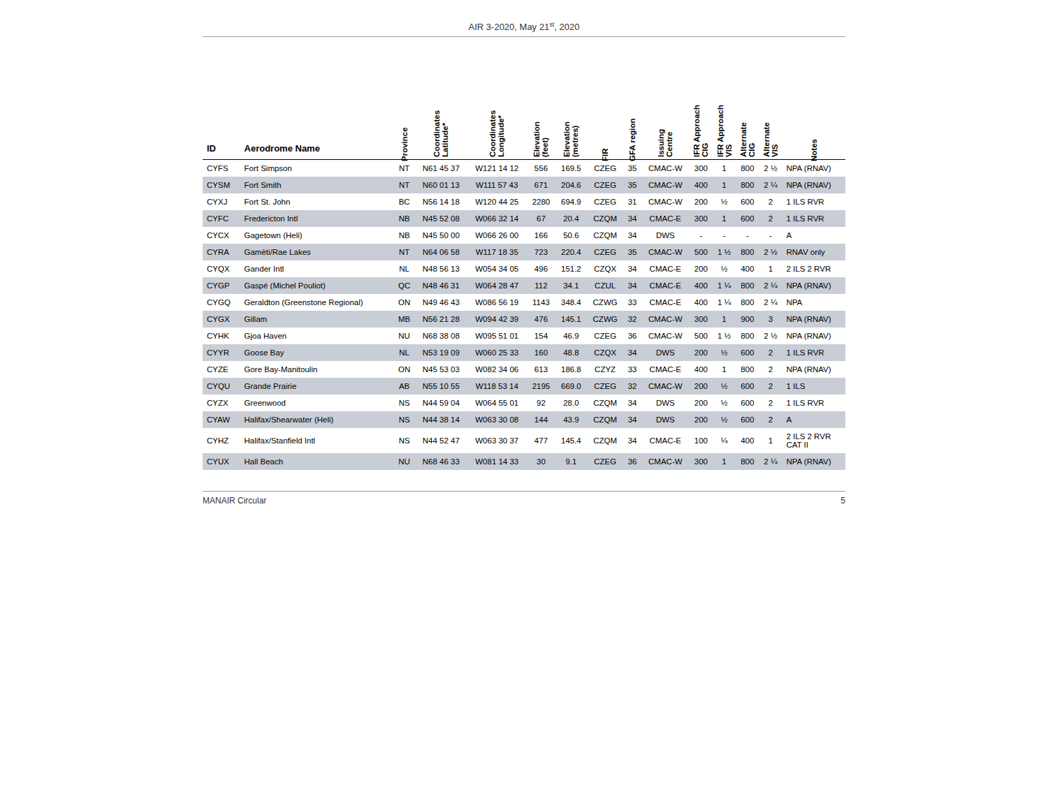AIR 3-2020, May 21st, 2020
| ID | Aerodrome Name | Province | Coordinates Latitude* | Coordinates Longitude* | Elevation (feet) | Elevation (metres) | FIR | GFA region | Issuing Centre | IFR Approach CIG | IFR Approach VIS | Alternate CIG | Alternate VIS | Notes |
| --- | --- | --- | --- | --- | --- | --- | --- | --- | --- | --- | --- | --- | --- | --- |
| CYFS | Fort Simpson | NT | N61 45 37 | W121 14 12 | 556 | 169.5 | CZEG | 35 | CMAC-W | 300 | 1 | 800 | 2 ½ | NPA (RNAV) |
| CYSM | Fort Smith | NT | N60 01 13 | W111 57 43 | 671 | 204.6 | CZEG | 35 | CMAC-W | 400 | 1 | 800 | 2 ¼ | NPA (RNAV) |
| CYXJ | Fort St. John | BC | N56 14 18 | W120 44 25 | 2280 | 694.9 | CZEG | 31 | CMAC-W | 200 | ½ | 600 | 2 | 1 ILS RVR |
| CYFC | Fredericton Intl | NB | N45 52 08 | W066 32 14 | 67 | 20.4 | CZQM | 34 | CMAC-E | 300 | 1 | 600 | 2 | 1 ILS RVR |
| CYCX | Gagetown (Heli) | NB | N45 50 00 | W066 26 00 | 166 | 50.6 | CZQM | 34 | DWS | - | - | - | - | A |
| CYRA | Gamèti/Rae Lakes | NT | N64 06 58 | W117 18 35 | 723 | 220.4 | CZEG | 35 | CMAC-W | 500 | 1 ½ | 800 | 2 ½ | RNAV only |
| CYQX | Gander Intl | NL | N48 56 13 | W054 34 05 | 496 | 151.2 | CZQX | 34 | CMAC-E | 200 | ½ | 400 | 1 | 2 ILS 2 RVR |
| CYGP | Gaspé (Michel Pouliot) | QC | N48 46 31 | W064 28 47 | 112 | 34.1 | CZUL | 34 | CMAC-E | 400 | 1 ¼ | 800 | 2 ¼ | NPA (RNAV) |
| CYGQ | Geraldton (Greenstone Regional) | ON | N49 46 43 | W086 56 19 | 1143 | 348.4 | CZWG | 33 | CMAC-E | 400 | 1 ¼ | 800 | 2 ¼ | NPA |
| CYGX | Gillam | MB | N56 21 28 | W094 42 39 | 476 | 145.1 | CZWG | 32 | CMAC-W | 300 | 1 | 900 | 3 | NPA (RNAV) |
| CYHK | Gjoa Haven | NU | N68 38 08 | W095 51 01 | 154 | 46.9 | CZEG | 36 | CMAC-W | 500 | 1 ½ | 800 | 2 ½ | NPA (RNAV) |
| CYYR | Goose Bay | NL | N53 19 09 | W060 25 33 | 160 | 48.8 | CZQX | 34 | DWS | 200 | ½ | 600 | 2 | 1 ILS RVR |
| CYZE | Gore Bay-Manitoulin | ON | N45 53 03 | W082 34 06 | 613 | 186.8 | CZYZ | 33 | CMAC-E | 400 | 1 | 800 | 2 | NPA (RNAV) |
| CYQU | Grande Prairie | AB | N55 10 55 | W118 53 14 | 2195 | 669.0 | CZEG | 32 | CMAC-W | 200 | ½ | 600 | 2 | 1 ILS |
| CYZX | Greenwood | NS | N44 59 04 | W064 55 01 | 92 | 28.0 | CZQM | 34 | DWS | 200 | ½ | 600 | 2 | 1 ILS RVR |
| CYAW | Halifax/Shearwater (Heli) | NS | N44 38 14 | W063 30 08 | 144 | 43.9 | CZQM | 34 | DWS | 200 | ½ | 600 | 2 | A |
| CYHZ | Halifax/Stanfield Intl | NS | N44 52 47 | W063 30 37 | 477 | 145.4 | CZQM | 34 | CMAC-E | 100 | ¼ | 400 | 1 | 2 ILS 2 RVR CAT II |
| CYUX | Hall Beach | NU | N68 46 33 | W081 14 33 | 30 | 9.1 | CZEG | 36 | CMAC-W | 300 | 1 | 800 | 2 ¼ | NPA (RNAV) |
MANAIR Circular 5